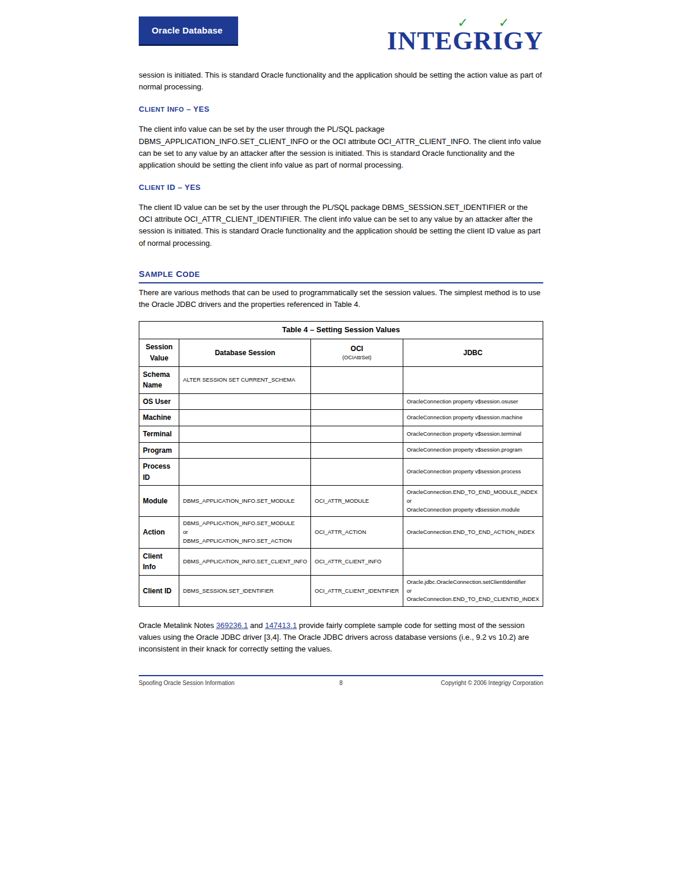Oracle Database
✓✓ INTEGRIGY
session is initiated. This is standard Oracle functionality and the application should be setting the action value as part of normal processing.
CLIENT INFO – YES
The client info value can be set by the user through the PL/SQL package DBMS_APPLICATION_INFO.SET_CLIENT_INFO or the OCI attribute OCI_ATTR_CLIENT_INFO. The client info value can be set to any value by an attacker after the session is initiated. This is standard Oracle functionality and the application should be setting the client info value as part of normal processing.
CLIENT ID – YES
The client ID value can be set by the user through the PL/SQL package DBMS_SESSION.SET_IDENTIFIER or the OCI attribute OCI_ATTR_CLIENT_IDENTIFIER. The client info value can be set to any value by an attacker after the session is initiated. This is standard Oracle functionality and the application should be setting the client ID value as part of normal processing.
SAMPLE CODE
There are various methods that can be used to programmatically set the session values. The simplest method is to use the Oracle JDBC drivers and the properties referenced in Table 4.
Table 4 – Setting Session Values
| Session Value | Database Session | OCI (OCIAttrSet) | JDBC |
| --- | --- | --- | --- |
| Schema Name | ALTER SESSION SET CURRENT_SCHEMA | | |
| OS User | | | OracleConnection property v$session.osuser |
| Machine | | | OracleConnection property v$session.machine |
| Terminal | | | OracleConnection property v$session.terminal |
| Program | | | OracleConnection property v$session.program |
| Process ID | | | OracleConnection property v$session.process |
| Module | DBMS_APPLICATION_INFO.SET_MODULE | OCI_ATTR_MODULE | OracleConnection.END_TO_END_MODULE_INDEX or OracleConnection property v$session.module |
| Action | DBMS_APPLICATION_INFO.SET_MODULE or DBMS_APPLICATION_INFO.SET_ACTION | OCI_ATTR_ACTION | OracleConnection.END_TO_END_ACTION_INDEX |
| Client Info | DBMS_APPLICATION_INFO.SET_CLIENT_INFO | OCI_ATTR_CLIENT_INFO | |
| Client ID | DBMS_SESSION.SET_IDENTIFIER | OCI_ATTR_CLIENT_IDENTIFIER | Oracle.jdbc.OracleConnection.setClientIdentifier or OracleConnection.END_TO_END_CLIENTID_INDEX |
Oracle Metalink Notes 369236.1 and 147413.1 provide fairly complete sample code for setting most of the session values using the Oracle JDBC driver [3,4]. The Oracle JDBC drivers across database versions (i.e., 9.2 vs 10.2) are inconsistent in their knack for correctly setting the values.
Spoofing Oracle Session Information 8 Copyright © 2006 Integrigy Corporation